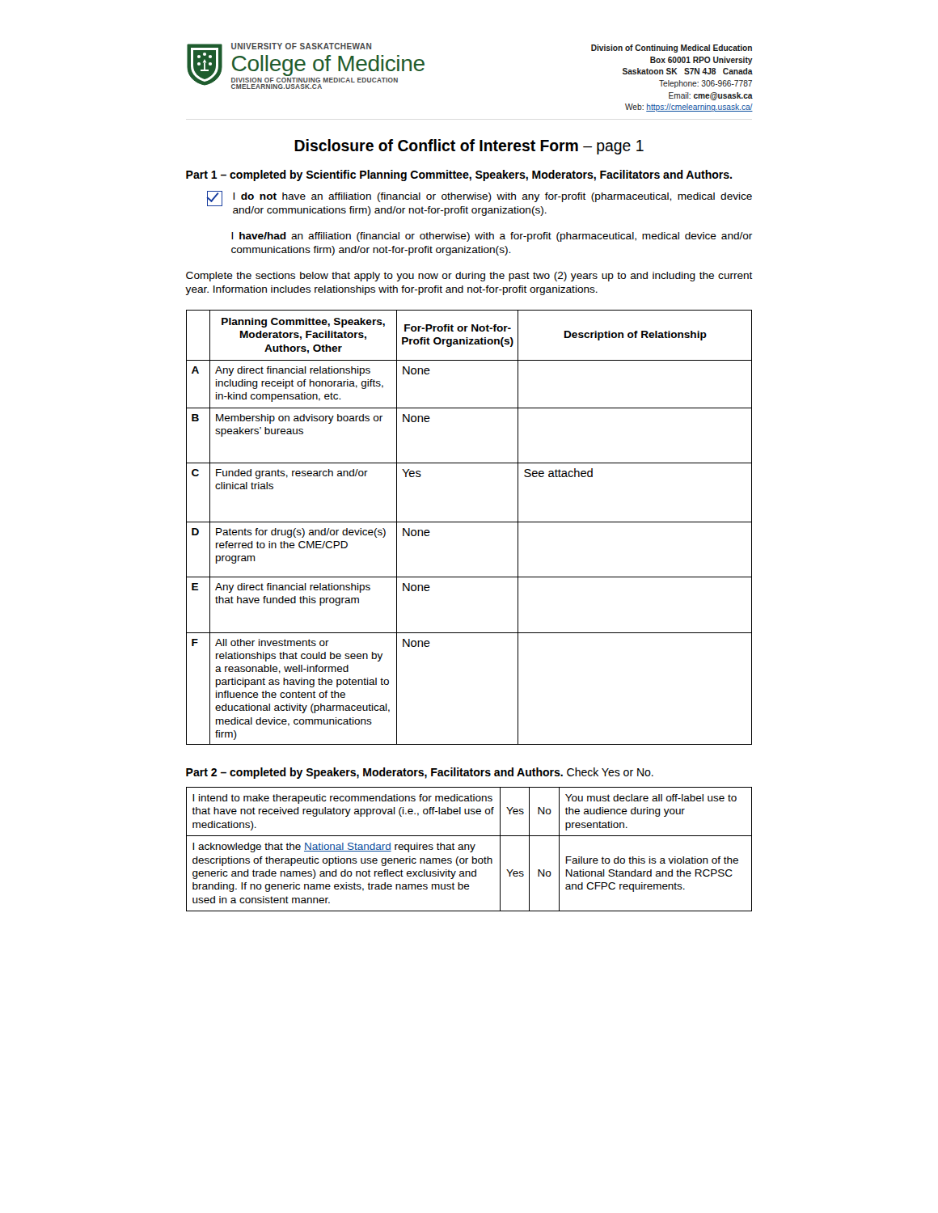University of Saskatchewan
College of Medicine
Division of Continuing Medical Education
cmelearning.usask.ca
Division of Continuing Medical Education
Box 60001 RPO University
Saskatoon SK S7N 4J8 Canada
Telephone: 306-966-7787
Email: cme@usask.ca
Web: https://cmelearning.usask.ca/
Disclosure of Conflict of Interest Form – page 1
Part 1 – completed by Scientific Planning Committee, Speakers, Moderators, Facilitators and Authors.
I do not have an affiliation (financial or otherwise) with any for-profit (pharmaceutical, medical device and/or communications firm) and/or not-for-profit organization(s).
I have/had an affiliation (financial or otherwise) with a for-profit (pharmaceutical, medical device and/or communications firm) and/or not-for-profit organization(s).
Complete the sections below that apply to you now or during the past two (2) years up to and including the current year. Information includes relationships with for-profit and not-for-profit organizations.
| | Planning Committee, Speakers, Moderators, Facilitators, Authors, Other | For-Profit or Not-for-Profit Organization(s) | Description of Relationship |
| --- | --- | --- | --- |
| A | Any direct financial relationships including receipt of honoraria, gifts, in-kind compensation, etc. | None | |
| B | Membership on advisory boards or speakers’ bureaus | None | |
| C | Funded grants, research and/or clinical trials | Yes | See attached |
| D | Patents for drug(s) and/or device(s) referred to in the CME/CPD program | None | |
| E | Any direct financial relationships that have funded this program | None | |
| F | All other investments or relationships that could be seen by a reasonable, well-informed participant as having the potential to influence the content of the educational activity (pharmaceutical, medical device, communications firm) | None | |
Part 2 – completed by Speakers, Moderators, Facilitators and Authors. Check Yes or No.
| I intend to make therapeutic recommendations for medications that have not received regulatory approval (i.e., off-label use of medications). | Yes | No | You must declare all off-label use to the audience during your presentation. |
| I acknowledge that the National Standard requires that any descriptions of therapeutic options use generic names (or both generic and trade names) and do not reflect exclusivity and branding. If no generic name exists, trade names must be used in a consistent manner. | Yes | No | Failure to do this is a violation of the National Standard and the RCPSC and CFPC requirements. |